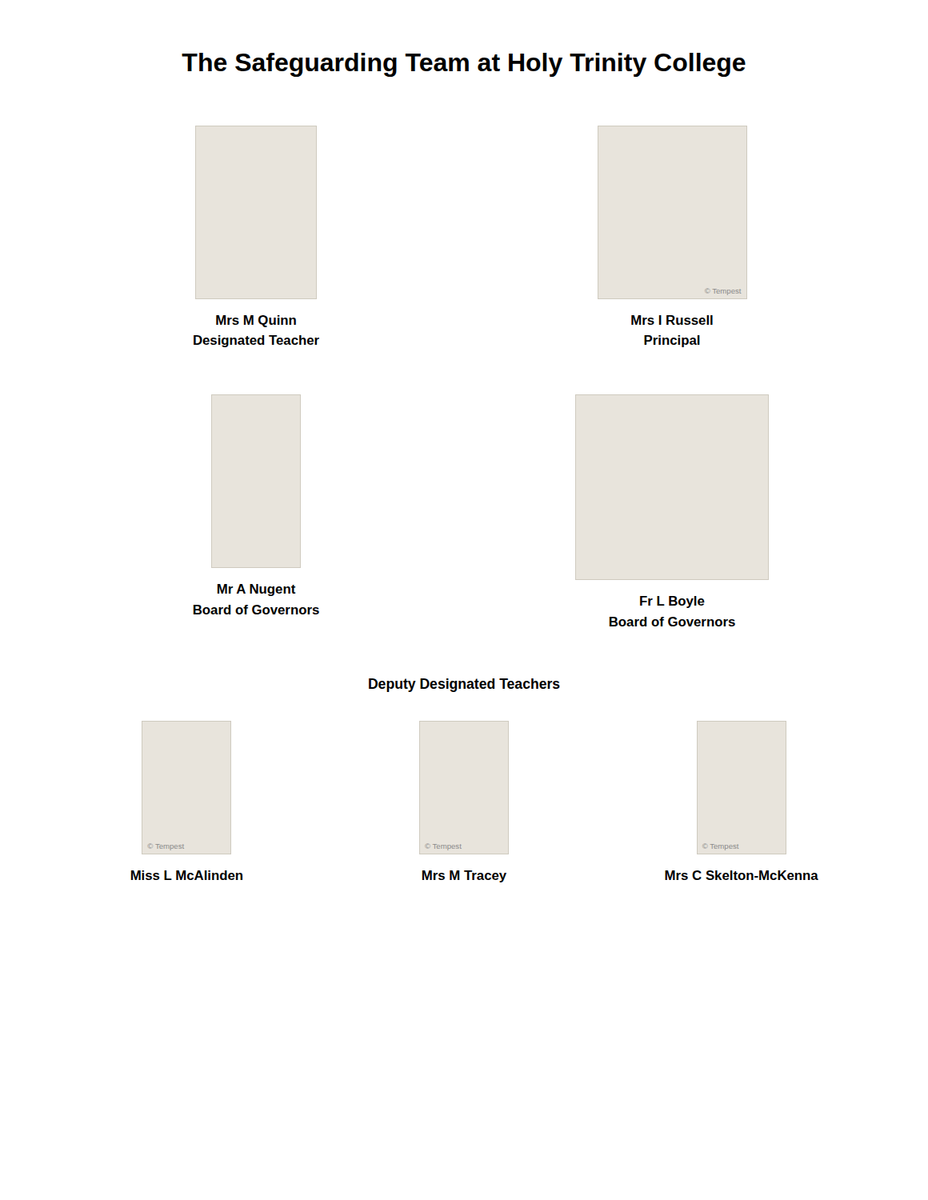The Safeguarding Team at Holy Trinity College
Mrs M Quinn
Designated Teacher
© Tempest
Mrs I Russell
Principal
Mr A Nugent
Board of Governors
Fr L Boyle
Board of Governors
Deputy Designated Teachers
© Tempest
Miss L McAlinden
© Tempest
Mrs M Tracey
© Tempest
Mrs C Skelton-McKenna